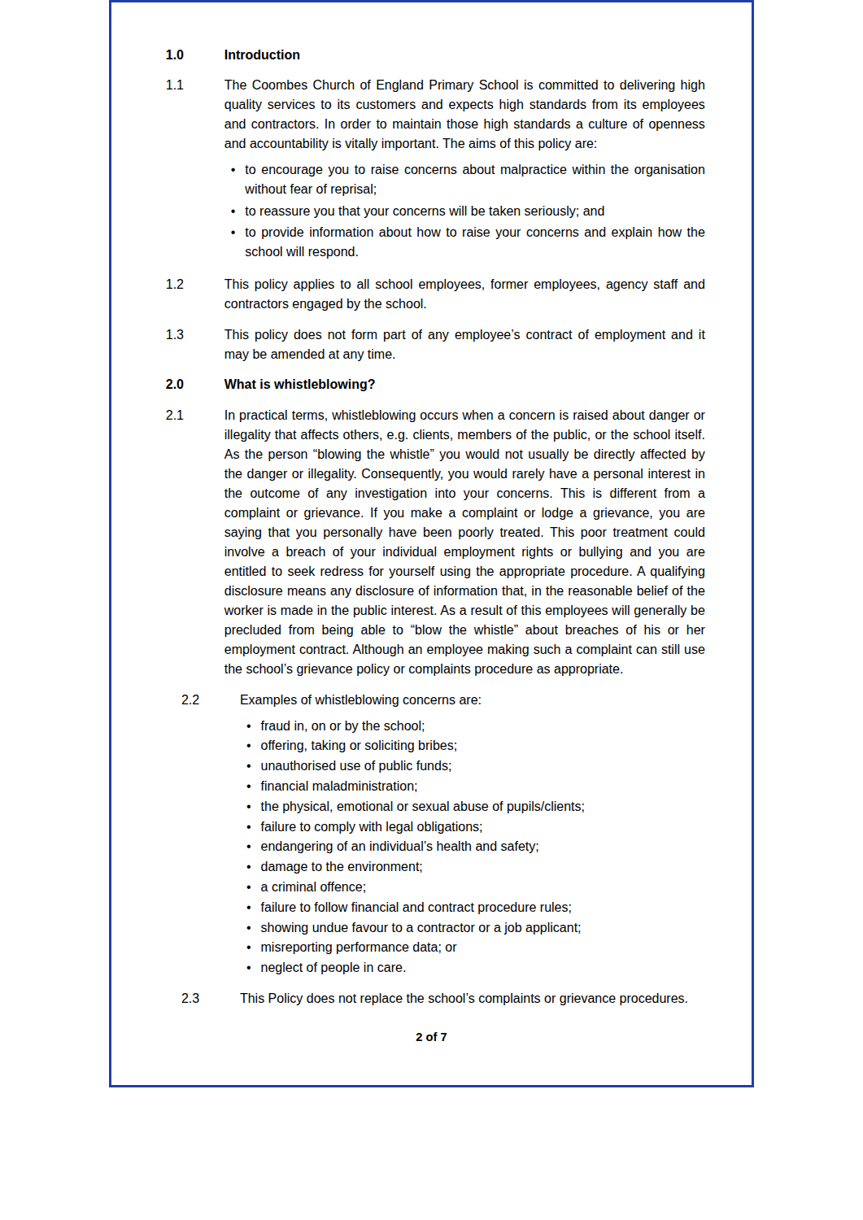1.0
Introduction
1.1
The Coombes Church of England Primary School is committed to delivering high quality services to its customers and expects high standards from its employees and contractors. In order to maintain those high standards a culture of openness and accountability is vitally important. The aims of this policy are:
to encourage you to raise concerns about malpractice within the organisation without fear of reprisal;
to reassure you that your concerns will be taken seriously; and
to provide information about how to raise your concerns and explain how the school will respond.
1.2
This policy applies to all school employees, former employees, agency staff and contractors engaged by the school.
1.3
This policy does not form part of any employee’s contract of employment and it may be amended at any time.
2.0
What is whistleblowing?
2.1
In practical terms, whistleblowing occurs when a concern is raised about danger or illegality that affects others, e.g. clients, members of the public, or the school itself. As the person “blowing the whistle” you would not usually be directly affected by the danger or illegality. Consequently, you would rarely have a personal interest in the outcome of any investigation into your concerns. This is different from a complaint or grievance. If you make a complaint or lodge a grievance, you are saying that you personally have been poorly treated. This poor treatment could involve a breach of your individual employment rights or bullying and you are entitled to seek redress for yourself using the appropriate procedure. A qualifying disclosure means any disclosure of information that, in the reasonable belief of the worker is made in the public interest. As a result of this employees will generally be precluded from being able to “blow the whistle” about breaches of his or her employment contract. Although an employee making such a complaint can still use the school’s grievance policy or complaints procedure as appropriate.
2.2
Examples of whistleblowing concerns are:
fraud in, on or by the school;
offering, taking or soliciting bribes;
unauthorised use of public funds;
financial maladministration;
the physical, emotional or sexual abuse of pupils/clients;
failure to comply with legal obligations;
endangering of an individual’s health and safety;
damage to the environment;
a criminal offence;
failure to follow financial and contract procedure rules;
showing undue favour to a contractor or a job applicant;
misreporting performance data; or
neglect of people in care.
2.3
This Policy does not replace the school’s complaints or grievance procedures.
2 of 7